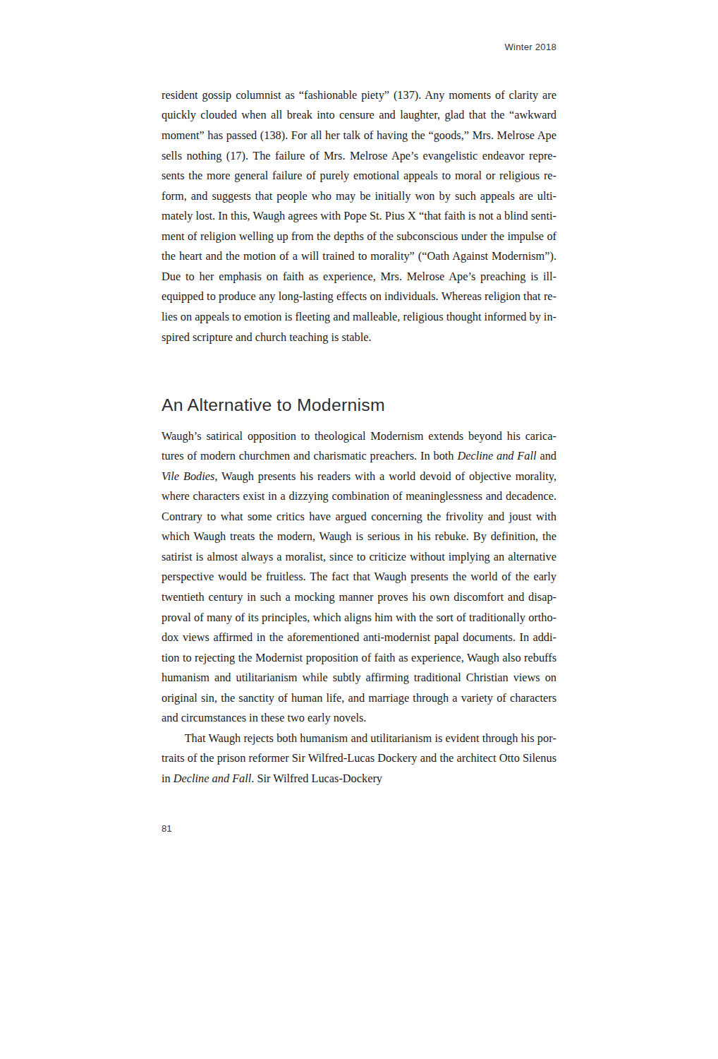Winter 2018
resident gossip columnist as “fashionable piety” (137). Any moments of clarity are quickly clouded when all break into censure and laughter, glad that the “awkward moment” has passed (138). For all her talk of having the “goods,” Mrs. Melrose Ape sells nothing (17). The failure of Mrs. Melrose Ape’s evangelistic endeavor represents the more general failure of purely emotional appeals to moral or religious reform, and suggests that people who may be initially won by such appeals are ultimately lost. In this, Waugh agrees with Pope St. Pius X “that faith is not a blind sentiment of religion welling up from the depths of the subconscious under the impulse of the heart and the motion of a will trained to morality” (“Oath Against Modernism”). Due to her emphasis on faith as experience, Mrs. Melrose Ape’s preaching is ill-equipped to produce any long-lasting effects on individuals. Whereas religion that relies on appeals to emotion is fleeting and malleable, religious thought informed by inspired scripture and church teaching is stable.
An Alternative to Modernism
Waugh’s satirical opposition to theological Modernism extends beyond his caricatures of modern churchmen and charismatic preachers. In both Decline and Fall and Vile Bodies, Waugh presents his readers with a world devoid of objective morality, where characters exist in a dizzying combination of meaninglessness and decadence. Contrary to what some critics have argued concerning the frivolity and joust with which Waugh treats the modern, Waugh is serious in his rebuke. By definition, the satirist is almost always a moralist, since to criticize without implying an alternative perspective would be fruitless. The fact that Waugh presents the world of the early twentieth century in such a mocking manner proves his own discomfort and disapproval of many of its principles, which aligns him with the sort of traditionally orthodox views affirmed in the aforementioned anti-modernist papal documents. In addition to rejecting the Modernist proposition of faith as experience, Waugh also rebuffs humanism and utilitarianism while subtly affirming traditional Christian views on original sin, the sanctity of human life, and marriage through a variety of characters and circumstances in these two early novels.
That Waugh rejects both humanism and utilitarianism is evident through his portraits of the prison reformer Sir Wilfred-Lucas Dockery and the architect Otto Silenus in Decline and Fall. Sir Wilfred Lucas-Dockery
81